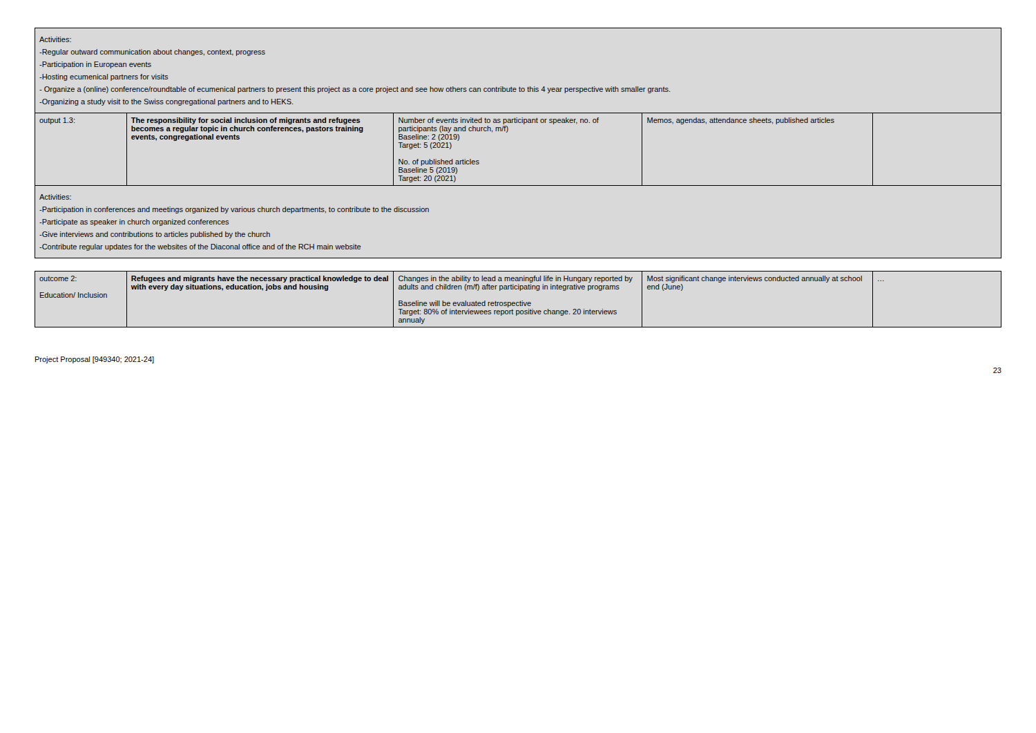Activities:
-Regular outward communication about changes, context, progress
-Participation in European events
-Hosting ecumenical partners for visits
- Organize a (online) conference/roundtable of ecumenical partners to present this project as a core project and see how others can contribute to this 4 year perspective with smaller grants.
-Organizing a study visit to the Swiss congregational partners and to HEKS.
| output 1.3: | The responsibility for social inclusion of migrants and refugees becomes a regular topic in church conferences, pastors training events, congregational events | Number of events invited to as participant or speaker, no. of participants (lay and church, m/f) Baseline: 2 (2019) Target: 5 (2021) No. of published articles Baseline 5 (2019) Target: 20 (2021) | Memos, agendas, attendance sheets, published articles | |
Activities:
-Participation in conferences and meetings organized by various church departments, to contribute to the discussion
-Participate as speaker in church organized conferences
-Give interviews and contributions to articles published by the church
-Contribute regular updates for the websites of the Diaconal office and of the RCH main website
| outcome 2: Education/ Inclusion | Refugees and migrants have the necessary practical knowledge to deal with every day situations, education, jobs and housing | Changes in the ability to lead a meaningful life in Hungary reported by adults and children (m/f) after participating in integrative programs Baseline will be evaluated retrospective Target: 80% of interviewees report positive change. 20 interviews annualy | Most significant change interviews conducted annually at school end (June) | … |
Project Proposal [949340; 2021-24]
23